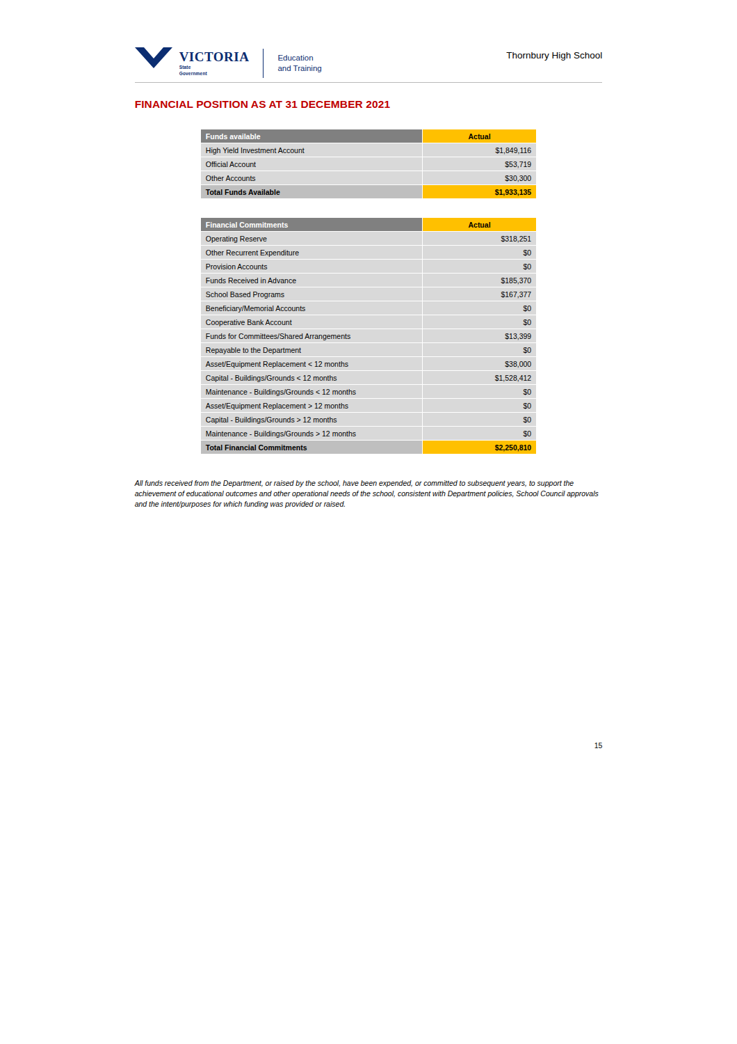VICTORIA
State
Government
Education
and Training
Thornbury High School
FINANCIAL POSITION AS AT 31 DECEMBER 2021
| Funds available | Actual |
| High Yield Investment Account | $1,849,116 |
| Official Account | $53,719 |
| Other Accounts | $30,300 |
| Total Funds Available | $1,933,135 |
| Financial Commitments | Actual |
| Operating Reserve | $318,251 |
| Other Recurrent Expenditure | $0 |
| Provision Accounts | $0 |
| Funds Received in Advance | $185,370 |
| School Based Programs | $167,377 |
| Beneficiary/Memorial Accounts | $0 |
| Cooperative Bank Account | $0 |
| Funds for Committees/Shared Arrangements | $13,399 |
| Repayable to the Department | $0 |
| Asset/Equipment Replacement < 12 months | $38,000 |
| Capital - Buildings/Grounds < 12 months | $1,528,412 |
| Maintenance - Buildings/Grounds < 12 months | $0 |
| Asset/Equipment Replacement > 12 months | $0 |
| Capital - Buildings/Grounds > 12 months | $0 |
| Maintenance - Buildings/Grounds > 12 months | $0 |
| Total Financial Commitments | $2,250,810 |
All funds received from the Department, or raised by the school, have been expended, or committed to subsequent years, to support the achievement of educational outcomes and other operational needs of the school, consistent with Department policies, School Council approvals and the intent/purposes for which funding was provided or raised.
15